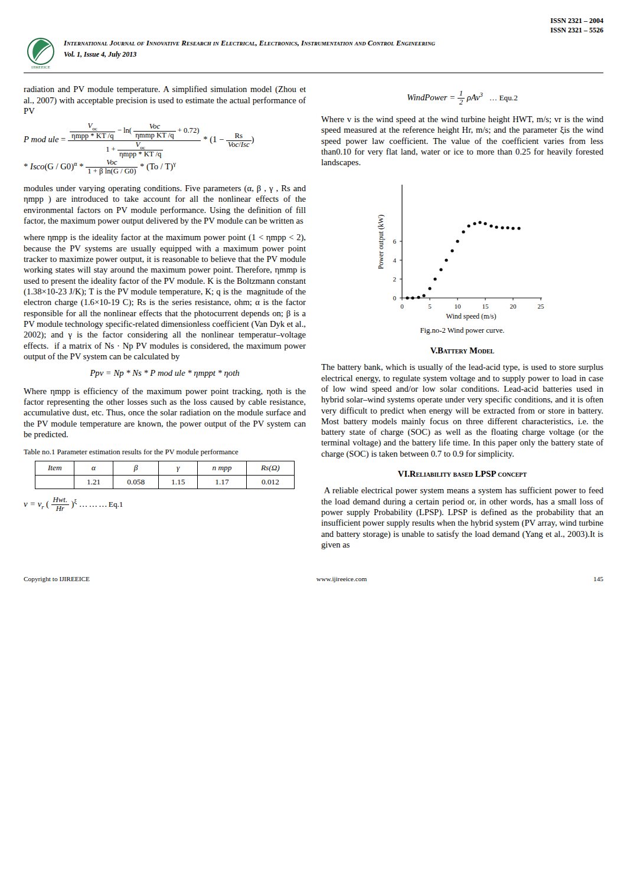ISSN 2321 – 2004
ISSN 2321 – 5526
IJIREEICE
International Journal of Innovative Research in Electrical, Electronics, Instrumentation and Control Engineering Vol. 1, Issue 4, July 2013
radiation and PV module temperature. A simplified simulation model (Zhou et al., 2007) with acceptable precision is used to estimate the actual performance of PV
P mod ule = Voc ηmpp * KT /q − ln( Voc ηmmp KT /q + 0.72) 1 + Voc ηmpp * KT /q * (1 − Rs Voc/Isc )
* Isco(G / G0)α * Voc 1 + β ln(G / G0) * (To / T)γ
modules under varying operating conditions. Five parameters (α, β , γ , Rs and ηmpp ) are introduced to take account for all the nonlinear effects of the environmental factors on PV module performance. Using the definition of fill factor, the maximum power output delivered by the PV module can be written as
where ηmpp is the ideality factor at the maximum power point (1 < ηmpp < 2), because the PV systems are usually equipped with a maximum power point tracker to maximize power output, it is reasonable to believe that the PV module working states will stay around the maximum power point. Therefore, ηmmp is used to present the ideality factor of the PV module. K is the Boltzmann constant (1.38×10-23 J/K); T is the PV module temperature, K; q is the magnitude of the electron charge (1.6×10-19 C); Rs is the series resistance, ohm; α is the factor responsible for all the nonlinear effects that the photocurrent depends on; β is a PV module technology specific-related dimensionless coefficient (Van Dyk et al., 2002); and γ is the factor considering all the nonlinear temperatur–voltage effects. if a matrix of Ns · Np PV modules is considered, the maximum power output of the PV system can be calculated by
Ppv = Np * Ns * P mod ule * ηmppt * ηoth
Where ηmpp is efficiency of the maximum power point tracking, ηoth is the factor representing the other losses such as the loss caused by cable resistance, accumulative dust, etc. Thus, once the solar radiation on the module surface and the PV module temperature are known, the power output of the PV system can be predicted.
Table no.1 Parameter estimation results for the PV module performance
| Item | α | β | γ | n mpp | Rs(Ω) |
| --- | --- | --- | --- | --- | --- |
| | 1.21 | 0.058 | 1.15 | 1.17 | 0.012 |
v = vr ( Hwt. Hr )ξ ………Eq.1
WindPower = 1 2 ρAv3 … Equ.2
Where v is the wind speed at the wind turbine height HWT, m/s; vr is the wind speed measured at the reference height Hr, m/s; and the parameter ξis the wind speed power law coefficient. The value of the coefficient varies from less than0.10 for very flat land, water or ice to more than 0.25 for heavily forested landscapes.
0 2 4 6 0 5 10 15 20 25 Wind speed (m/s) Power output (kW)
Fig.no-2 Wind power curve.
V.Battery Model
The battery bank, which is usually of the lead-acid type, is used to store surplus electrical energy, to regulate system voltage and to supply power to load in case of low wind speed and/or low solar conditions. Lead-acid batteries used in hybrid solar–wind systems operate under very specific conditions, and it is often very difficult to predict when energy will be extracted from or store in battery. Most battery models mainly focus on three different characteristics, i.e. the battery state of charge (SOC) as well as the floating charge voltage (or the terminal voltage) and the battery life time. In this paper only the battery state of charge (SOC) is taken between 0.7 to 0.9 for simplicity.
VI.Reliability based LPSP concept
A reliable electrical power system means a system has sufficient power to feed the load demand during a certain period or, in other words, has a small loss of power supply Probability (LPSP). LPSP is defined as the probability that an insufficient power supply results when the hybrid system (PV array, wind turbine and battery storage) is unable to satisfy the load demand (Yang et al., 2003).It is given as
Copyright to IJIREEICE
www.ijireeice.com
145